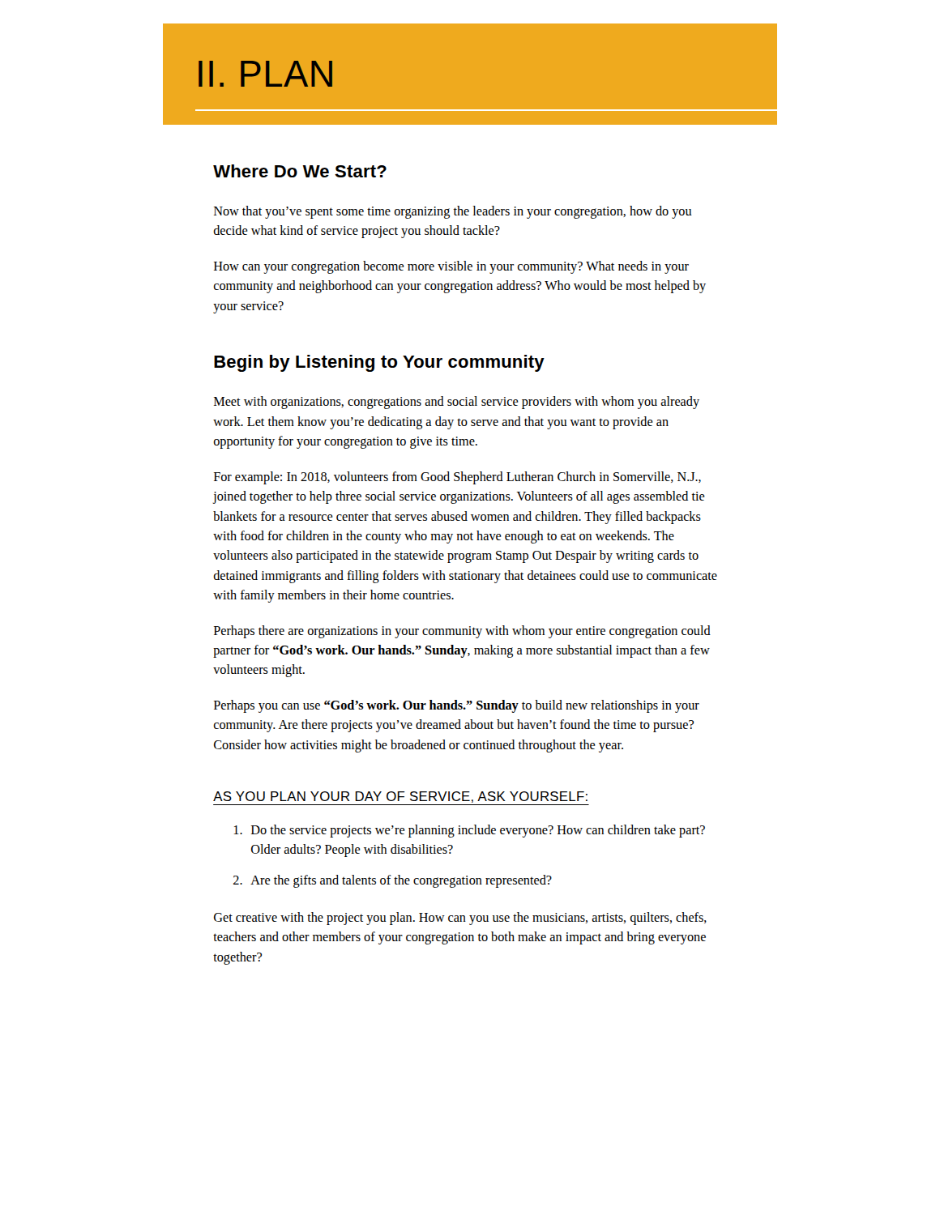II. PLAN
Where Do We Start?
Now that you’ve spent some time organizing the leaders in your congregation, how do you decide what kind of service project you should tackle?
How can your congregation become more visible in your community? What needs in your community and neighborhood can your congregation address? Who would be most helped by your service?
Begin by Listening to Your community
Meet with organizations, congregations and social service providers with whom you already work. Let them know you’re dedicating a day to serve and that you want to provide an opportunity for your congregation to give its time.
For example: In 2018, volunteers from Good Shepherd Lutheran Church in Somerville, N.J., joined together to help three social service organizations. Volunteers of all ages assembled tie blankets for a resource center that serves abused women and children. They filled backpacks with food for children in the county who may not have enough to eat on weekends. The volunteers also participated in the statewide program Stamp Out Despair by writing cards to detained immigrants and filling folders with stationary that detainees could use to communicate with family members in their home countries.
Perhaps there are organizations in your community with whom your entire congregation could partner for “God’s work. Our hands.” Sunday, making a more substantial impact than a few volunteers might.
Perhaps you can use “God’s work. Our hands.” Sunday to build new relationships in your community. Are there projects you’ve dreamed about but haven’t found the time to pursue? Consider how activities might be broadened or continued throughout the year.
AS YOU PLAN YOUR DAY OF SERVICE, ASK YOURSELF:
Do the service projects we’re planning include everyone? How can children take part? Older adults? People with disabilities?
Are the gifts and talents of the congregation represented?
Get creative with the project you plan. How can you use the musicians, artists, quilters, chefs, teachers and other members of your congregation to both make an impact and bring everyone together?